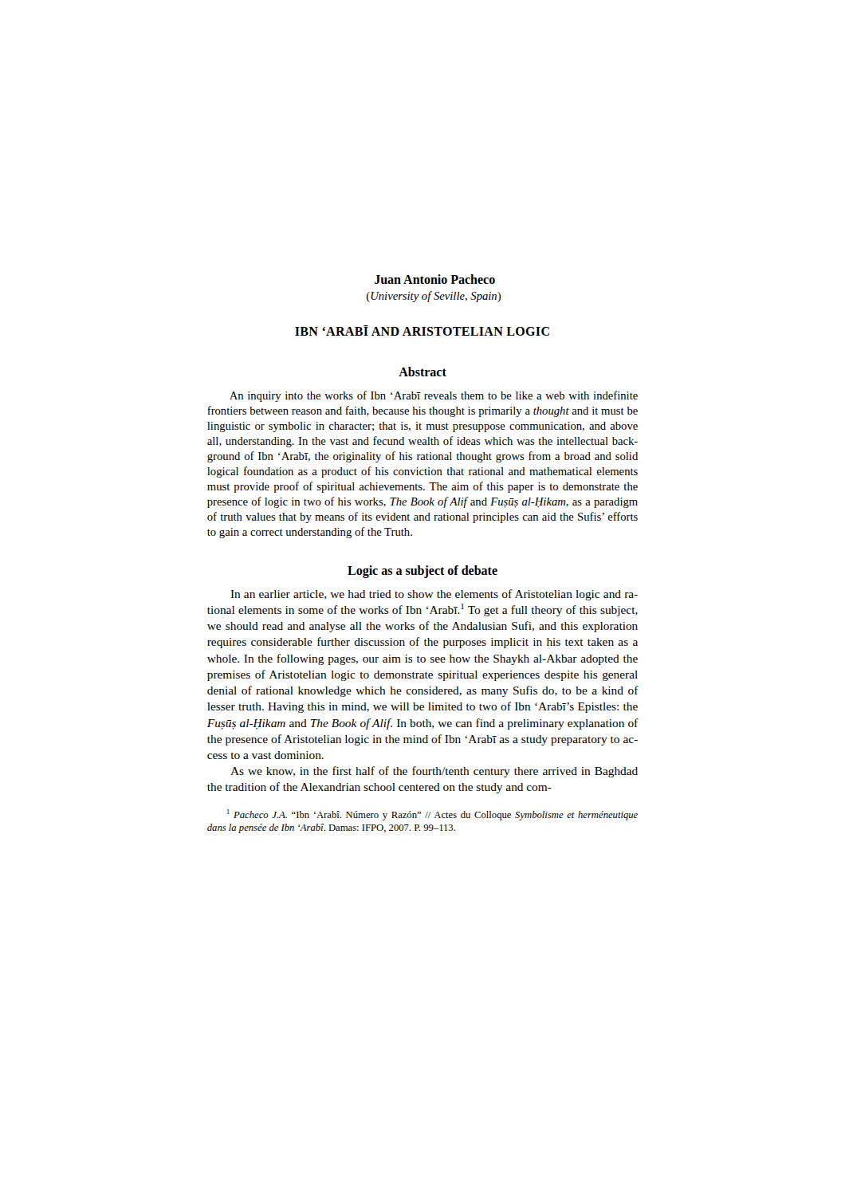Juan Antonio Pacheco
(University of Seville, Spain)
Ibn ‘Arabī and Aristotelian Logic
Abstract
An inquiry into the works of Ibn ‘Arabī reveals them to be like a web with indefinite frontiers between reason and faith, because his thought is primarily a thought and it must be linguistic or symbolic in character; that is, it must presuppose communication, and above all, understanding. In the vast and fecund wealth of ideas which was the intellectual background of Ibn ‘Arabī, the originality of his rational thought grows from a broad and solid logical foundation as a product of his conviction that rational and mathematical elements must provide proof of spiritual achievements. The aim of this paper is to demonstrate the presence of logic in two of his works, The Book of Alif and Fuṣūṣ al-Ḥikam, as a paradigm of truth values that by means of its evident and rational principles can aid the Sufis’ efforts to gain a correct understanding of the Truth.
Logic as a subject of debate
In an earlier article, we had tried to show the elements of Aristotelian logic and rational elements in some of the works of Ibn ‘Arabī.1 To get a full theory of this subject, we should read and analyse all the works of the Andalusian Sufi, and this exploration requires considerable further discussion of the purposes implicit in his text taken as a whole. In the following pages, our aim is to see how the Shaykh al-Akbar adopted the premises of Aristotelian logic to demonstrate spiritual experiences despite his general denial of rational knowledge which he considered, as many Sufis do, to be a kind of lesser truth. Having this in mind, we will be limited to two of Ibn ‘Arabī’s Epistles: the Fuṣūṣ al-Ḥikam and The Book of Alif. In both, we can find a preliminary explanation of the presence of Aristotelian logic in the mind of Ibn ‘Arabī as a study preparatory to access to a vast dominion.
As we know, in the first half of the fourth/tenth century there arrived in Baghdad the tradition of the Alexandrian school centered on the study and com-
1 Pacheco J.A. “Ibn ‘Arabî. Número y Razón” // Actes du Colloque Symbolisme et herméneutique dans la pensée de Ibn ‘Arabî. Damas: IFPO, 2007. P. 99–113.